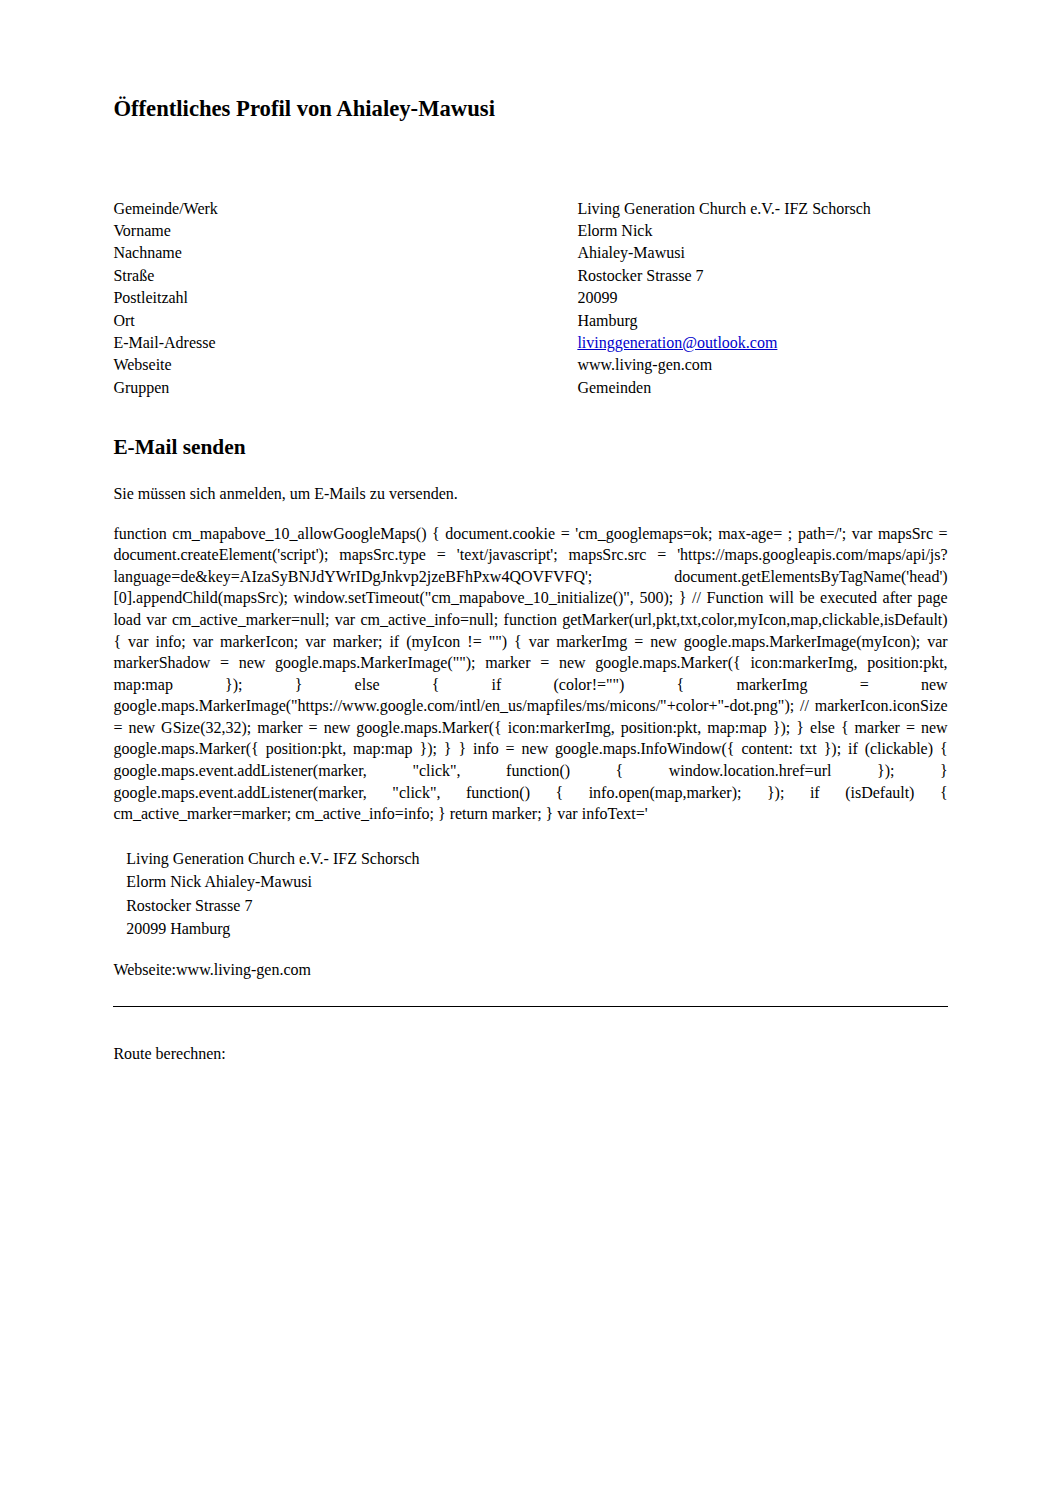Öffentliches Profil von Ahialey-Mawusi
| Gemeinde/Werk | Living Generation Church e.V.- IFZ Schorsch |
| Vorname | Elorm Nick |
| Nachname | Ahialey-Mawusi |
| Straße | Rostocker Strasse 7 |
| Postleitzahl | 20099 |
| Ort | Hamburg |
| E-Mail-Adresse | livinggeneration@outlook.com |
| Webseite | www.living-gen.com |
| Gruppen | Gemeinden |
E-Mail senden
Sie müssen sich anmelden, um E-Mails zu versenden.
function cm_mapabove_10_allowGoogleMaps() { document.cookie = 'cm_googlemaps=ok; max-age= ; path=/'; var mapsSrc = document.createElement('script'); mapsSrc.type = 'text/javascript'; mapsSrc.src = 'https://maps.googleapis.com/maps/api/js?language=de&key=AIzaSyBNJdYWrIDgJnkvp2jzeBFhPxw4QOVFVFQ'; document.getElementsByTagName('head')[0].appendChild(mapsSrc); window.setTimeout("cm_mapabove_10_initialize()", 500); } // Function will be executed after page load var cm_active_marker=null; var cm_active_info=null; function getMarker(url,pkt,txt,color,myIcon,map,clickable,isDefault) { var info; var markerIcon; var marker; if (myIcon != "") { var markerImg = new google.maps.MarkerImage(myIcon); var markerShadow = new google.maps.MarkerImage(""); marker = new google.maps.Marker({ icon:markerImg, position:pkt, map:map }); } else { if (color!="") { markerImg = new google.maps.MarkerImage("https://www.google.com/intl/en_us/mapfiles/ms/micons/"+color+"-dot.png"); // markerIcon.iconSize = new GSize(32,32); marker = new google.maps.Marker({ icon:markerImg, position:pkt, map:map }); } else { marker = new google.maps.Marker({ position:pkt, map:map }); } } info = new google.maps.InfoWindow({ content: txt }); if (clickable) { google.maps.event.addListener(marker, "click", function() { window.location.href=url }); } google.maps.event.addListener(marker, "click", function() { info.open(map,marker); }); if (isDefault) { cm_active_marker=marker; cm_active_info=info; } return marker; } var infoText='
Living Generation Church e.V.- IFZ Schorsch
Elorm Nick Ahialey-Mawusi
Rostocker Strasse 7
20099 Hamburg
Webseite:www.living-gen.com
Route berechnen: